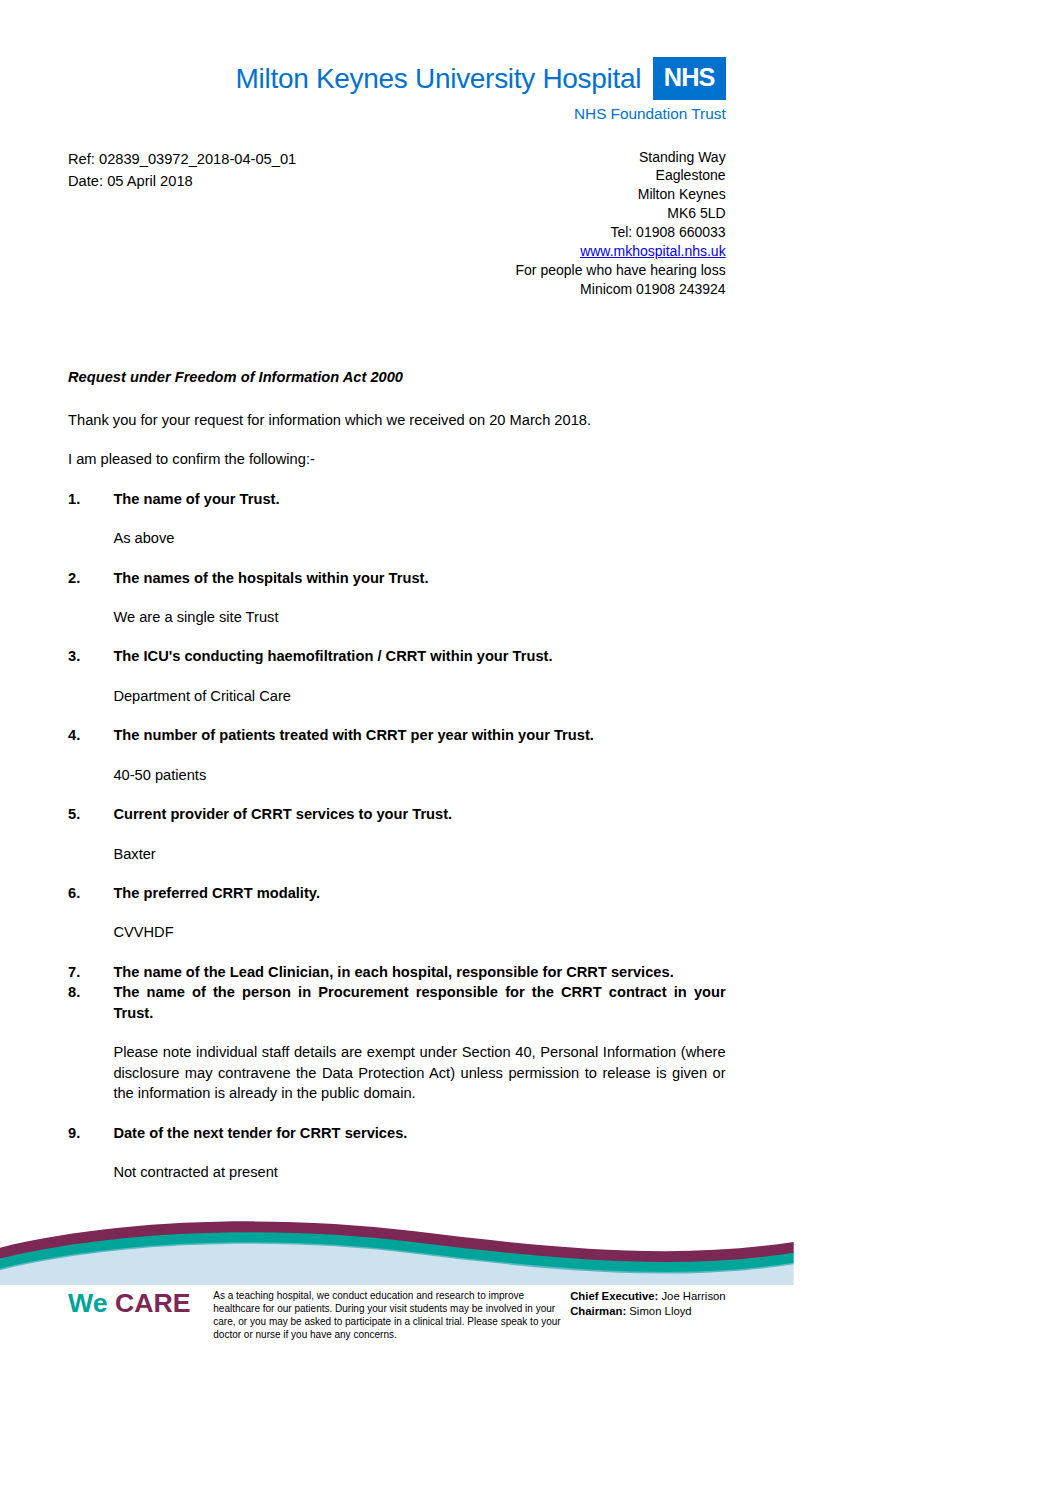Milton Keynes University Hospital NHS
NHS Foundation Trust
Ref: 02839_03972_2018-04-05_01
Date: 05 April 2018
Standing Way
Eaglestone
Milton Keynes
MK6 5LD
Tel: 01908 660033
www.mkhospital.nhs.uk
For people who have hearing loss
Minicom 01908 243924
Request under Freedom of Information Act 2000
Thank you for your request for information which we received on 20 March 2018.
I am pleased to confirm the following:-
The name of your Trust.
As above
The names of the hospitals within your Trust.
We are a single site Trust
The ICU's conducting haemofiltration / CRRT within your Trust.
Department of Critical Care
The number of patients treated with CRRT per year within your Trust.
40-50 patients
Current provider of CRRT services to your Trust.
Baxter
The preferred CRRT modality.
CVVHDF
The name of the Lead Clinician, in each hospital, responsible for CRRT services.
The name of the person in Procurement responsible for the CRRT contract in your Trust.
Please note individual staff details are exempt under Section 40, Personal Information (where disclosure may contravene the Data Protection Act) unless permission to release is given or the information is already in the public domain.
Date of the next tender for CRRT services.
Not contracted at present
We CARE
As a teaching hospital, we conduct education and research to improve healthcare for our patients. During your visit students may be involved in your care, or you may be asked to participate in a clinical trial. Please speak to your doctor or nurse if you have any concerns.
Chief Executive: Joe Harrison
Chairman: Simon Lloyd